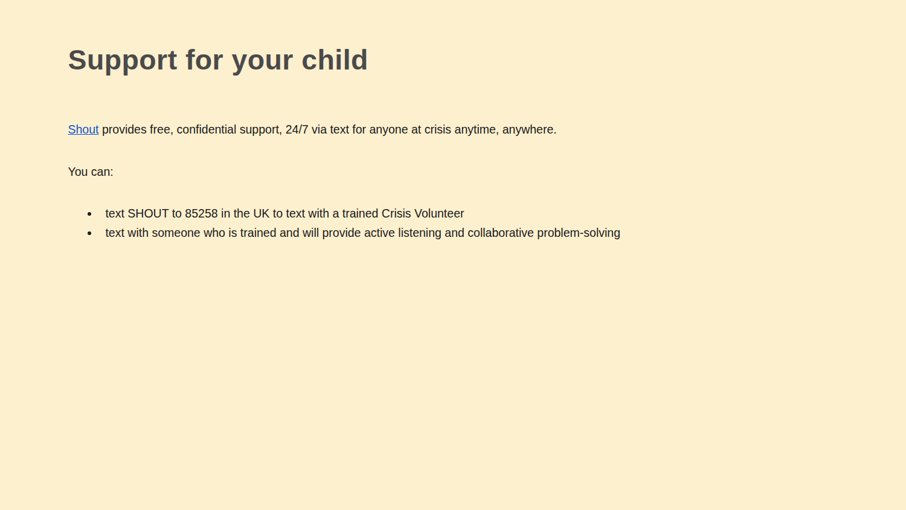Support for your child
Shout provides free, confidential support, 24/7 via text for anyone at crisis anytime, anywhere.
You can:
text SHOUT to 85258 in the UK to text with a trained Crisis Volunteer
text with someone who is trained and will provide active listening and collaborative problem-solving